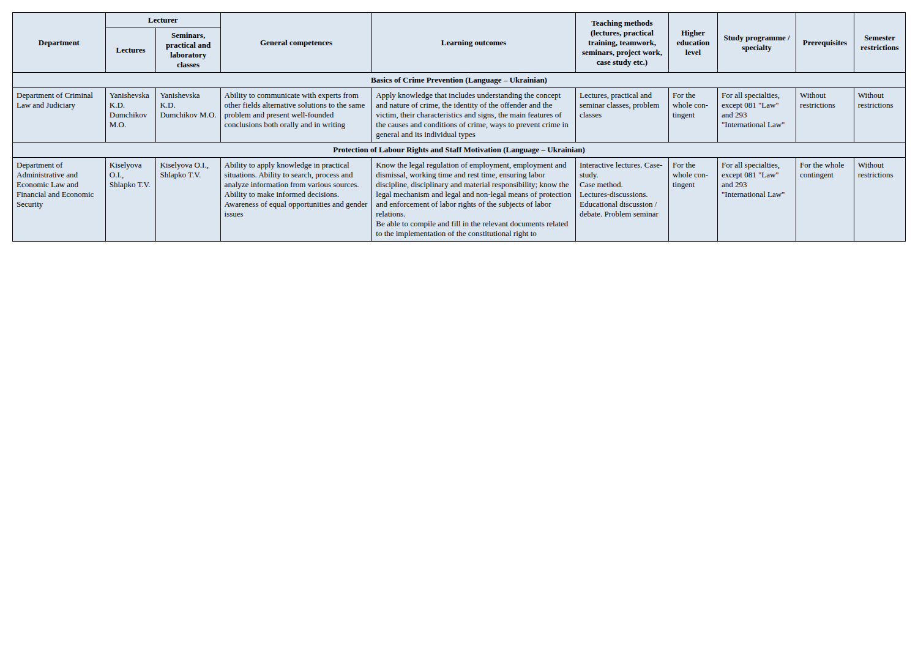| Department | Lecturer | General competences | Learning outcomes | Teaching methods (lectures, practical training, teamwork, seminars, project work, case study etc.) | Higher education level | Study programme / specialty | Prerequisites | Semester restrictions |
| --- | --- | --- | --- | --- | --- | --- | --- | --- |
| Lectures | Seminars, practical and laboratory classes |
| Basics of Crime Prevention (Language – Ukrainian) |
| Department of Criminal Law and Judiciary | Yanishevska K.D. Dumchikov M.O. | Yanishevska K.D. Dumchikov M.O. | Ability to communicate with experts from other fields alternative solutions to the same problem and present well-founded conclusions both orally and in writing | Apply knowledge that includes understanding the concept and nature of crime, the identity of the offender and the victim, their characteristics and signs, the main features of the causes and conditions of crime, ways to prevent crime in general and its individual types | Lectures, practical and seminar classes, problem classes | For the whole con-tingent | For all specialties, except 081 "Law" and 293 "International Law" | Without restrictions | Without restrictions |
| Protection of Labour Rights and Staff Motivation (Language – Ukrainian) |
| Department of Administrative and Economic Law and Financial and Economic Security | Kiselyova O.I., Shlapko T.V. | Kiselyova O.I., Shlapko T.V. | Ability to apply knowledge in practical situations. Ability to search, process and analyze information from various sources. Ability to make informed decisions. Awareness of equal opportunities and gender issues | Know the legal regulation of employment, employment and dismissal, working time and rest time, ensuring labor discipline, disciplinary and material responsibility; know the legal mechanism and legal and non-legal means of protection and enforcement of labor rights of the subjects of labor relations. Be able to compile and fill in the relevant documents related to the implementation of the constitutional right to | Interactive lectures. Case-study. Case method. Lectures-discussions. Educational discussion / debate. Problem seminar | For the whole con-tingent | For all specialties, except 081 "Law" and 293 "International Law" | For the whole contingent | Without restrictions |